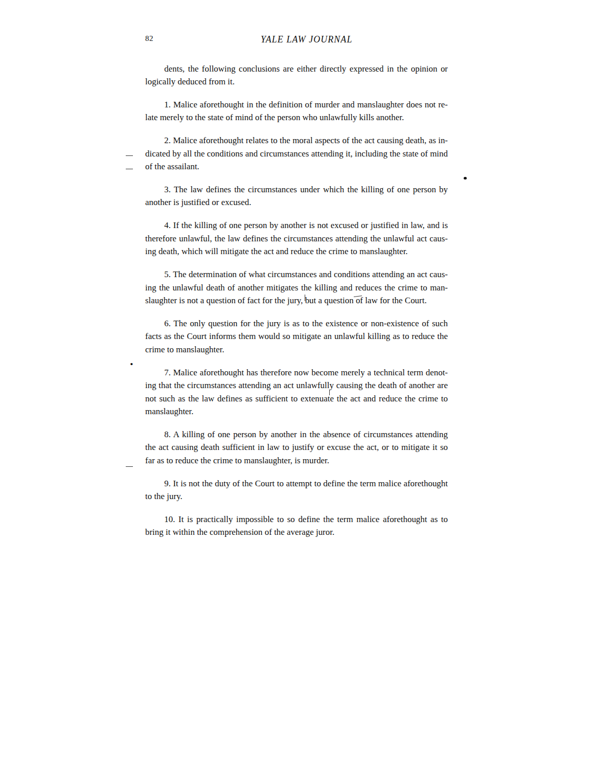82
YALE LAW JOURNAL
•
dents, the following conclusions are either directly expressed in the opinion or logically deduced from it.
1. Malice aforethought in the definition of murder and manslaughter does not relate merely to the state of mind of the person who unlawfully kills another.
2. Malice aforethought relates to the moral aspects of the act causing death, as indicated by all the conditions and circumstances attending it, including the state of mind of the assailant.
3. The law defines the circumstances under which the killing of one person by another is justified or excused.
4. If the killing of one person by another is not excused or justified in law, and is therefore unlawful, the law defines the circumstances attending the unlawful act causing death, which will mitigate the act and reduce the crime to manslaughter.
5. The determination of what circumstances and conditions attending an act causing the unlawful death of another mitigates the killing and reduces the crime to manslaughter is not a question of fact for the jury, but a question of law for the Court.
6. The only question for the jury is as to the existence or non-existence of such facts as the Court informs them would so mitigate an unlawful killing as to reduce the crime to manslaughter.
7. Malice aforethought has therefore now become merely a technical term denoting that the circumstances attending an act unlawfully causing the death of another are not such as the law defines as sufficient to extenuate the act and reduce the crime to manslaughter.
8. A killing of one person by another in the absence of circumstances attending the act causing death sufficient in law to justify or excuse the act, or to mitigate it so far as to reduce the crime to manslaughter, is murder.
9. It is not the duty of the Court to attempt to define the term malice aforethought to the jury.
10. It is practically impossible to so define the term malice aforethought as to bring it within the comprehension of the average juror.